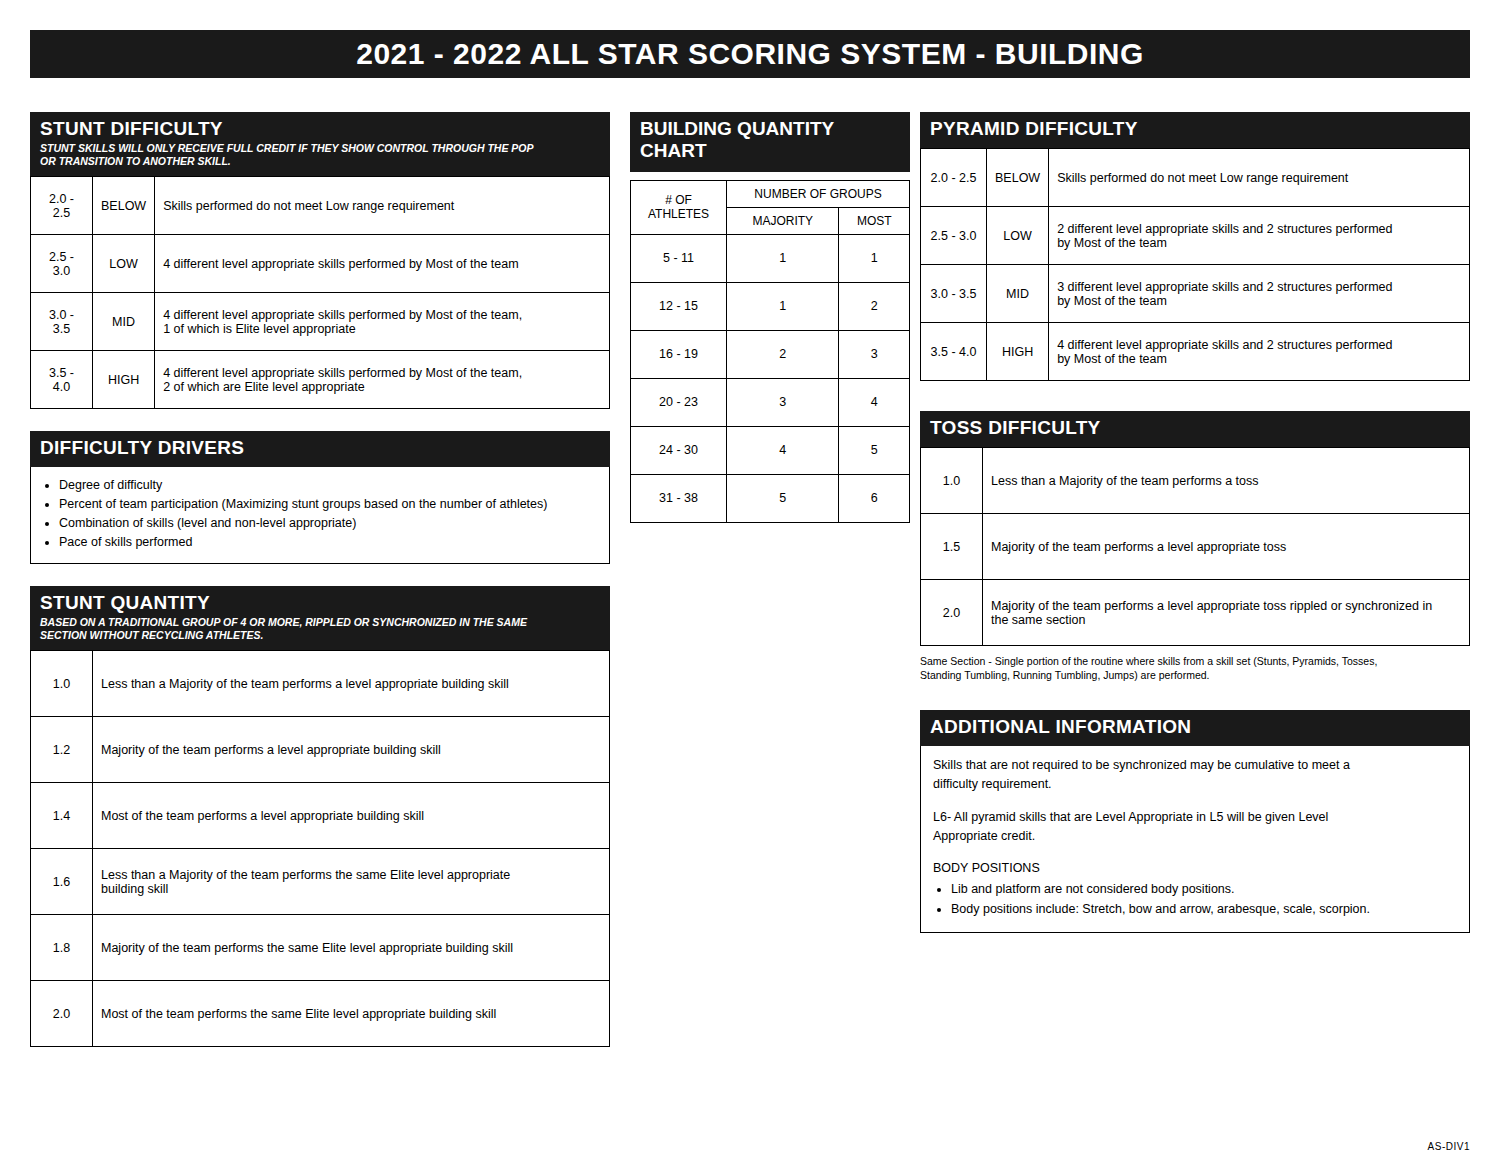2021 - 2022 ALL STAR SCORING SYSTEM - BUILDING
12.1.21
STUNT DIFFICULTY
STUNT SKILLS WILL ONLY RECEIVE FULL CREDIT IF THEY SHOW CONTROL THROUGH THE POP
OR TRANSITION TO ANOTHER SKILL.
| 2.0 - 2.5 | BELOW | Skills performed do not meet Low range requirement |
| 2.5 - 3.0 | LOW | 4 different level appropriate skills performed by Most of the team |
| 3.0 - 3.5 | MID | 4 different level appropriate skills performed by Most of the team, 1 of which is Elite level appropriate |
| 3.5 - 4.0 | HIGH | 4 different level appropriate skills performed by Most of the team, 2 of which are Elite level appropriate |
DIFFICULTY DRIVERS
Degree of difficulty
Percent of team participation (Maximizing stunt groups based on the number of athletes)
Combination of skills (level and non-level appropriate)
Pace of skills performed
STUNT QUANTITY
BASED ON A TRADITIONAL GROUP OF 4 OR MORE, RIPPLED OR SYNCHRONIZED IN THE SAME
SECTION WITHOUT RECYCLING ATHLETES.
| 1.0 | Less than a Majority of the team performs a level appropriate building skill |
| 1.2 | Majority of the team performs a level appropriate building skill |
| 1.4 | Most of the team performs a level appropriate building skill |
| 1.6 | Less than a Majority of the team performs the same Elite level appropriate building skill |
| 1.8 | Majority of the team performs the same Elite level appropriate building skill |
| 2.0 | Most of the team performs the same Elite level appropriate building skill |
BUILDING QUANTITY
CHART
| # OF ATHLETES | NUMBER OF GROUPS |
| --- | --- |
| MAJORITY | MOST |
| 5 - 11 | 1 | 1 |
| 12 - 15 | 1 | 2 |
| 16 - 19 | 2 | 3 |
| 20 - 23 | 3 | 4 |
| 24 - 30 | 4 | 5 |
| 31 - 38 | 5 | 6 |
PYRAMID DIFFICULTY
| 2.0 - 2.5 | BELOW | Skills performed do not meet Low range requirement |
| 2.5 - 3.0 | LOW | 2 different level appropriate skills and 2 structures performed by Most of the team |
| 3.0 - 3.5 | MID | 3 different level appropriate skills and 2 structures performed by Most of the team |
| 3.5 - 4.0 | HIGH | 4 different level appropriate skills and 2 structures performed by Most of the team |
TOSS DIFFICULTY
| 1.0 | Less than a Majority of the team performs a toss |
| 1.5 | Majority of the team performs a level appropriate toss |
| 2.0 | Majority of the team performs a level appropriate toss rippled or synchronized in the same section |
Same Section - Single portion of the routine where skills from a skill set (Stunts, Pyramids, Tosses,
Standing Tumbling, Running Tumbling, Jumps) are performed.
ADDITIONAL INFORMATION
Skills that are not required to be synchronized may be cumulative to meet a
difficulty requirement.
L6- All pyramid skills that are Level Appropriate in L5 will be given Level
Appropriate credit.
BODY POSITIONS
Lib and platform are not considered body positions.
Body positions include: Stretch, bow and arrow, arabesque, scale, scorpion.
AS-DIV1